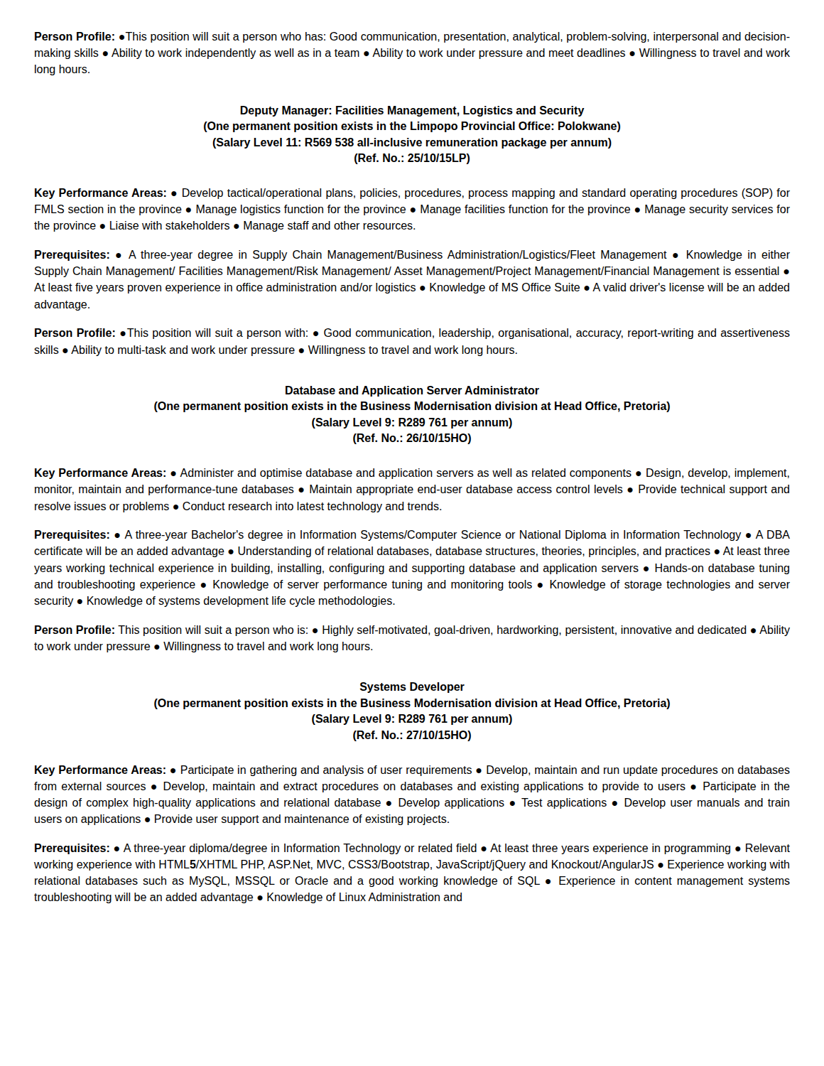Person Profile: ●This position will suit a person who has: Good communication, presentation, analytical, problem-solving, interpersonal and decision-making skills ● Ability to work independently as well as in a team ● Ability to work under pressure and meet deadlines ● Willingness to travel and work long hours.
Deputy Manager: Facilities Management, Logistics and Security (One permanent position exists in the Limpopo Provincial Office: Polokwane) (Salary Level 11: R569 538 all-inclusive remuneration package per annum) (Ref. No.: 25/10/15LP)
Key Performance Areas: ● Develop tactical/operational plans, policies, procedures, process mapping and standard operating procedures (SOP) for FMLS section in the province ● Manage logistics function for the province ● Manage facilities function for the province ● Manage security services for the province ● Liaise with stakeholders ● Manage staff and other resources.
Prerequisites: ● A three-year degree in Supply Chain Management/Business Administration/Logistics/Fleet Management ● Knowledge in either Supply Chain Management/ Facilities Management/Risk Management/ Asset Management/Project Management/Financial Management is essential ● At least five years proven experience in office administration and/or logistics ● Knowledge of MS Office Suite ● A valid driver's license will be an added advantage.
Person Profile: ●This position will suit a person with: ● Good communication, leadership, organisational, accuracy, report-writing and assertiveness skills ● Ability to multi-task and work under pressure ● Willingness to travel and work long hours.
Database and Application Server Administrator (One permanent position exists in the Business Modernisation division at Head Office, Pretoria) (Salary Level 9: R289 761 per annum) (Ref. No.: 26/10/15HO)
Key Performance Areas: ● Administer and optimise database and application servers as well as related components ● Design, develop, implement, monitor, maintain and performance-tune databases ● Maintain appropriate end-user database access control levels ● Provide technical support and resolve issues or problems ● Conduct research into latest technology and trends.
Prerequisites: ● A three-year Bachelor's degree in Information Systems/Computer Science or National Diploma in Information Technology ● A DBA certificate will be an added advantage ● Understanding of relational databases, database structures, theories, principles, and practices ● At least three years working technical experience in building, installing, configuring and supporting database and application servers ● Hands-on database tuning and troubleshooting experience ● Knowledge of server performance tuning and monitoring tools ● Knowledge of storage technologies and server security ● Knowledge of systems development life cycle methodologies.
Person Profile: This position will suit a person who is: ● Highly self-motivated, goal-driven, hardworking, persistent, innovative and dedicated ● Ability to work under pressure ● Willingness to travel and work long hours.
Systems Developer (One permanent position exists in the Business Modernisation division at Head Office, Pretoria) (Salary Level 9: R289 761 per annum) (Ref. No.: 27/10/15HO)
Key Performance Areas: ● Participate in gathering and analysis of user requirements ● Develop, maintain and run update procedures on databases from external sources ● Develop, maintain and extract procedures on databases and existing applications to provide to users ● Participate in the design of complex high-quality applications and relational database ● Develop applications ● Test applications ● Develop user manuals and train users on applications ● Provide user support and maintenance of existing projects.
Prerequisites: ● A three-year diploma/degree in Information Technology or related field ● At least three years experience in programming ● Relevant working experience with HTML5/XHTML PHP, ASP.Net, MVC, CSS3/Bootstrap, JavaScript/jQuery and Knockout/AngularJS ● Experience working with relational databases such as MySQL, MSSQL or Oracle and a good working knowledge of SQL ● Experience in content management systems troubleshooting will be an added advantage ● Knowledge of Linux Administration and